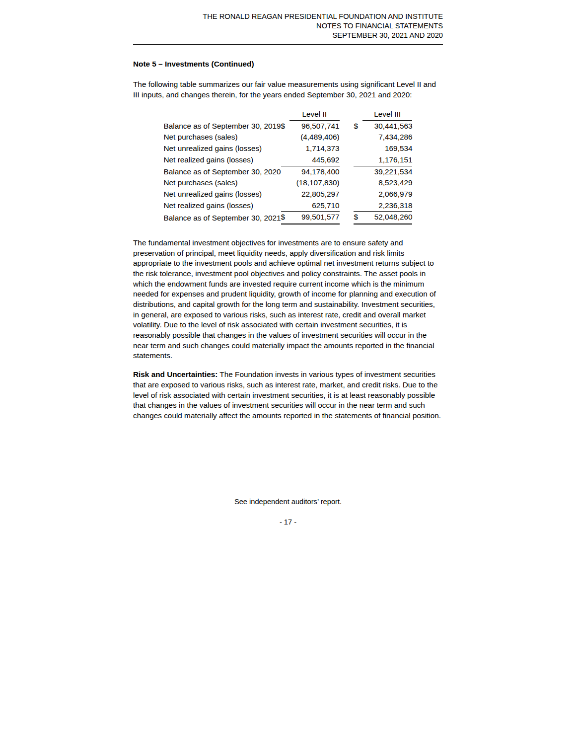THE RONALD REAGAN PRESIDENTIAL FOUNDATION AND INSTITUTE
NOTES TO FINANCIAL STATEMENTS
SEPTEMBER 30, 2021 AND 2020
Note 5 – Investments (Continued)
The following table summarizes our fair value measurements using significant Level II and III inputs, and changes therein, for the years ended September 30, 2021 and 2020:
| | | Level II | | | Level III |
| Balance as of September 30, 2019 | $ | 96,507,741 | | $ | 30,441,563 |
| Net purchases (sales) | | (4,489,406) | | | 7,434,286 |
| Net unrealized gains (losses) | | 1,714,373 | | | 169,534 |
| Net realized gains (losses) | | 445,692 | | | 1,176,151 |
| Balance as of September 30, 2020 | | 94,178,400 | | | 39,221,534 |
| Net purchases (sales) | | (18,107,830) | | | 8,523,429 |
| Net unrealized gains (losses) | | 22,805,297 | | | 2,066,979 |
| Net realized gains (losses) | | 625,710 | | | 2,236,318 |
| Balance as of September 30, 2021 | $ | 99,501,577 | | $ | 52,048,260 |
The fundamental investment objectives for investments are to ensure safety and preservation of principal, meet liquidity needs, apply diversification and risk limits appropriate to the investment pools and achieve optimal net investment returns subject to the risk tolerance, investment pool objectives and policy constraints. The asset pools in which the endowment funds are invested require current income which is the minimum needed for expenses and prudent liquidity, growth of income for planning and execution of distributions, and capital growth for the long term and sustainability. Investment securities, in general, are exposed to various risks, such as interest rate, credit and overall market volatility. Due to the level of risk associated with certain investment securities, it is reasonably possible that changes in the values of investment securities will occur in the near term and such changes could materially impact the amounts reported in the financial statements.
Risk and Uncertainties: The Foundation invests in various types of investment securities that are exposed to various risks, such as interest rate, market, and credit risks. Due to the level of risk associated with certain investment securities, it is at least reasonably possible that changes in the values of investment securities will occur in the near term and such changes could materially affect the amounts reported in the statements of financial position.
See independent auditors’ report.
- 17 -